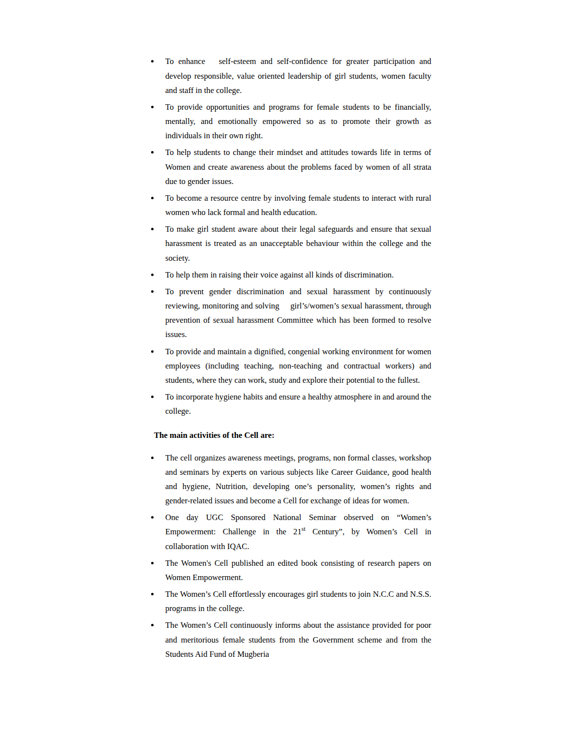To enhance self-esteem and self-confidence for greater participation and develop responsible, value oriented leadership of girl students, women faculty and staff in the college.
To provide opportunities and programs for female students to be financially, mentally, and emotionally empowered so as to promote their growth as individuals in their own right.
To help students to change their mindset and attitudes towards life in terms of Women and create awareness about the problems faced by women of all strata due to gender issues.
To become a resource centre by involving female students to interact with rural women who lack formal and health education.
To make girl student aware about their legal safeguards and ensure that sexual harassment is treated as an unacceptable behaviour within the college and the society.
To help them in raising their voice against all kinds of discrimination.
To prevent gender discrimination and sexual harassment by continuously reviewing, monitoring and solving girl’s/women’s sexual harassment, through prevention of sexual harassment Committee which has been formed to resolve issues.
To provide and maintain a dignified, congenial working environment for women employees (including teaching, non-teaching and contractual workers) and students, where they can work, study and explore their potential to the fullest.
To incorporate hygiene habits and ensure a healthy atmosphere in and around the college.
The main activities of the Cell are:
The cell organizes awareness meetings, programs, non formal classes, workshop and seminars by experts on various subjects like Career Guidance, good health and hygiene, Nutrition, developing one’s personality, women’s rights and gender-related issues and become a Cell for exchange of ideas for women.
One day UGC Sponsored National Seminar observed on “Women’s Empowerment: Challenge in the 21st Century”, by Women’s Cell in collaboration with IQAC.
The Women's Cell published an edited book consisting of research papers on Women Empowerment.
The Women’s Cell effortlessly encourages girl students to join N.C.C and N.S.S. programs in the college.
The Women’s Cell continuously informs about the assistance provided for poor and meritorious female students from the Government scheme and from the Students Aid Fund of Mugberia